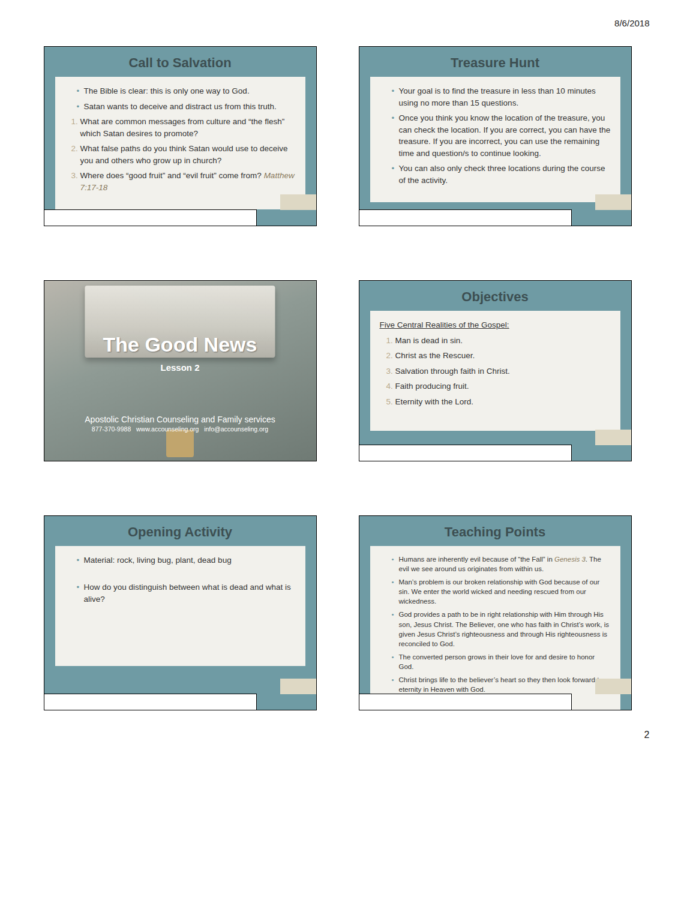8/6/2018
Call to Salvation
The Bible is clear: this is only one way to God.
Satan wants to deceive and distract us from this truth.
What are common messages from culture and “the flesh” which Satan desires to promote?
What false paths do you think Satan would use to deceive you and others who grow up in church?
Where does “good fruit” and “evil fruit” come from? Matthew 7:17-18
Treasure Hunt
Your goal is to find the treasure in less than 10 minutes using no more than 15 questions.
Once you think you know the location of the treasure, you can check the location. If you are correct, you can have the treasure. If you are incorrect, you can use the remaining time and question/s to continue looking.
You can also only check three locations during the course of the activity.
The Good News
Lesson 2
Apostolic Christian Counseling and Family services
877-370-9988 www.accounseling.org info@accounseling.org
Objectives
Five Central Realities of the Gospel:
Man is dead in sin.
Christ as the Rescuer.
Salvation through faith in Christ.
Faith producing fruit.
Eternity with the Lord.
Opening Activity
Material: rock, living bug, plant, dead bug
How do you distinguish between what is dead and what is alive?
Teaching Points
Humans are inherently evil because of “the Fall” in Genesis 3. The evil we see around us originates from within us.
Man’s problem is our broken relationship with God because of our sin. We enter the world wicked and needing rescued from our wickedness.
God provides a path to be in right relationship with Him through His son, Jesus Christ. The Believer, one who has faith in Christ’s work, is given Jesus Christ’s righteousness and through His righteousness is reconciled to God.
The converted person grows in their love for and desire to honor God.
Christ brings life to the believer’s heart so they then look forward to eternity in Heaven with God.
2